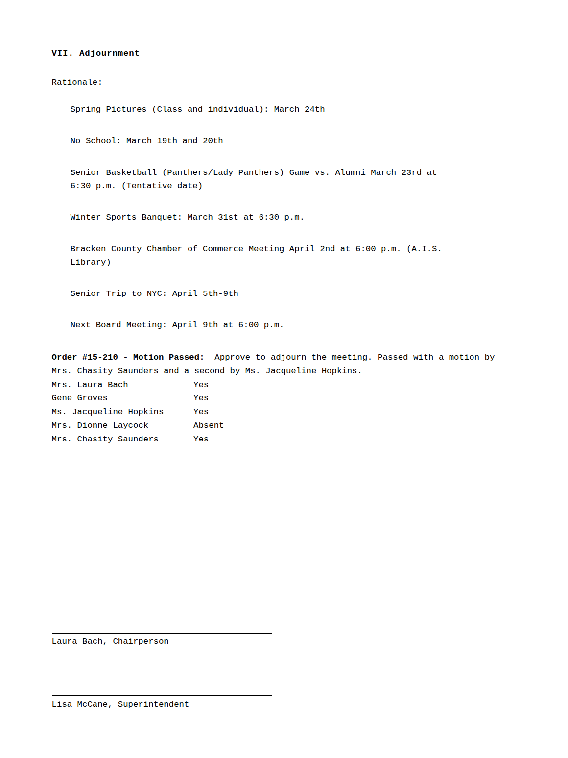VII. Adjournment
Rationale:
Spring Pictures (Class and individual): March 24th
No School: March 19th and 20th
Senior Basketball (Panthers/Lady Panthers) Game vs. Alumni March 23rd at 6:30 p.m. (Tentative date)
Winter Sports Banquet: March 31st at 6:30 p.m.
Bracken County Chamber of Commerce Meeting April 2nd at 6:00 p.m. (A.I.S. Library)
Senior Trip to NYC: April 5th-9th
Next Board Meeting: April 9th at 6:00 p.m.
Order #15-210 - Motion Passed: Approve to adjourn the meeting. Passed with a motion by Mrs. Chasity Saunders and a second by Ms. Jacqueline Hopkins.
| Mrs. Laura Bach | Yes |
| Gene Groves | Yes |
| Ms. Jacqueline Hopkins | Yes |
| Mrs. Dionne Laycock | Absent |
| Mrs. Chasity Saunders | Yes |
Laura Bach, Chairperson
Lisa McCane, Superintendent